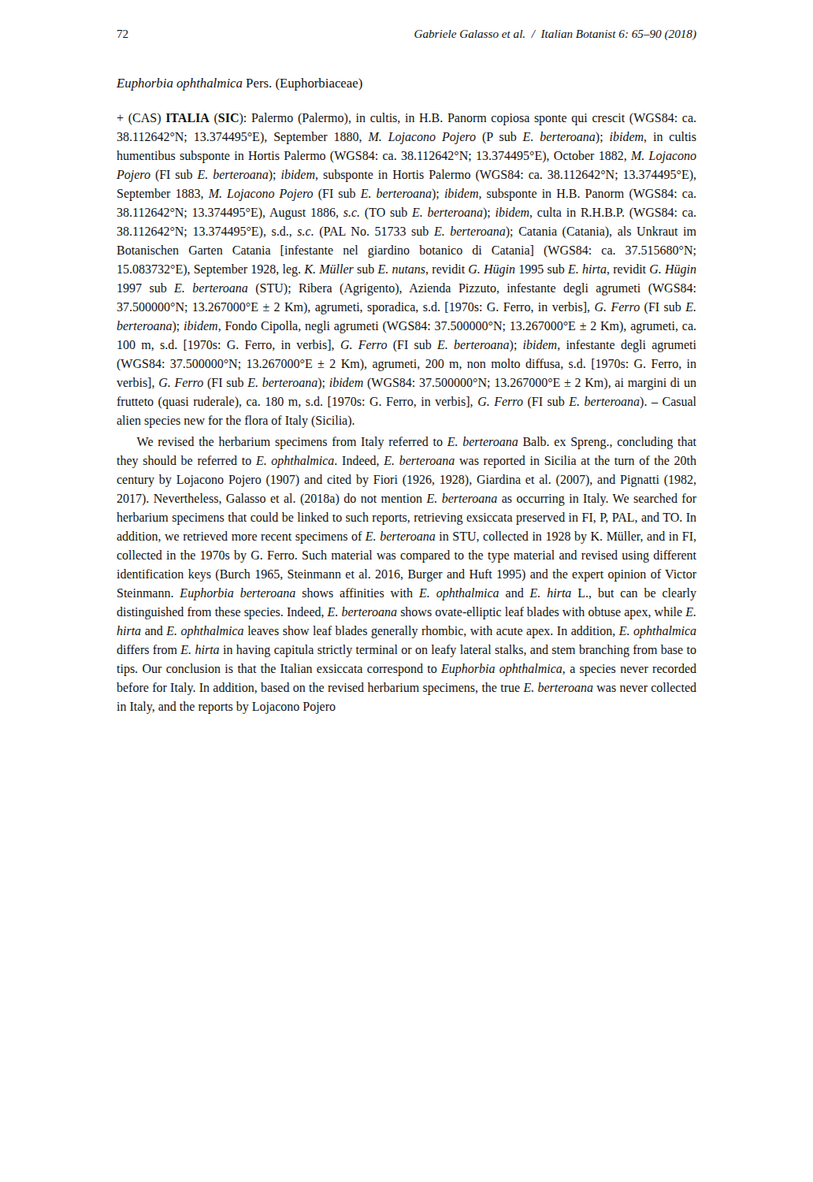72 Gabriele Galasso et al. / Italian Botanist 6: 65–90 (2018)
Euphorbia ophthalmica Pers. (Euphorbiaceae)
+ (CAS) ITALIA (SIC): Palermo (Palermo), in cultis, in H.B. Panorm copiosa sponte qui crescit (WGS84: ca. 38.112642°N; 13.374495°E), September 1880, M. Lojacono Pojero (P sub E. berteroana); ibidem, in cultis humentibus subsponte in Hortis Palermo (WGS84: ca. 38.112642°N; 13.374495°E), October 1882, M. Lojacono Pojero (FI sub E. berteroana); ibidem, subsponte in Hortis Palermo (WGS84: ca. 38.112642°N; 13.374495°E), September 1883, M. Lojacono Pojero (FI sub E. berteroana); ibidem, subsponte in H.B. Panorm (WGS84: ca. 38.112642°N; 13.374495°E), August 1886, s.c. (TO sub E. berteroana); ibidem, culta in R.H.B.P. (WGS84: ca. 38.112642°N; 13.374495°E), s.d., s.c. (PAL No. 51733 sub E. berteroana); Catania (Catania), als Unkraut im Botanischen Garten Catania [infestante nel giardino botanico di Catania] (WGS84: ca. 37.515680°N; 15.083732°E), September 1928, leg. K. Müller sub E. nutans, revidit G. Hügin 1995 sub E. hirta, revidit G. Hügin 1997 sub E. berteroana (STU); Ribera (Agrigento), Azienda Pizzuto, infestante degli agrumeti (WGS84: 37.500000°N; 13.267000°E ± 2 Km), agrumeti, sporadica, s.d. [1970s: G. Ferro, in verbis], G. Ferro (FI sub E. berteroana); ibidem, Fondo Cipolla, negli agrumeti (WGS84: 37.500000°N; 13.267000°E ± 2 Km), agrumeti, ca. 100 m, s.d. [1970s: G. Ferro, in verbis], G. Ferro (FI sub E. berteroana); ibidem, infestante degli agrumeti (WGS84: 37.500000°N; 13.267000°E ± 2 Km), agrumeti, 200 m, non molto diffusa, s.d. [1970s: G. Ferro, in verbis], G. Ferro (FI sub E. berteroana); ibidem (WGS84: 37.500000°N; 13.267000°E ± 2 Km), ai margini di un frutteto (quasi ruderale), ca. 180 m, s.d. [1970s: G. Ferro, in verbis], G. Ferro (FI sub E. berteroana). – Casual alien species new for the flora of Italy (Sicilia).
We revised the herbarium specimens from Italy referred to E. berteroana Balb. ex Spreng., concluding that they should be referred to E. ophthalmica. Indeed, E. berteroana was reported in Sicilia at the turn of the 20th century by Lojacono Pojero (1907) and cited by Fiori (1926, 1928), Giardina et al. (2007), and Pignatti (1982, 2017). Nevertheless, Galasso et al. (2018a) do not mention E. berteroana as occurring in Italy. We searched for herbarium specimens that could be linked to such reports, retrieving exsiccata preserved in FI, P, PAL, and TO. In addition, we retrieved more recent specimens of E. berteroana in STU, collected in 1928 by K. Müller, and in FI, collected in the 1970s by G. Ferro. Such material was compared to the type material and revised using different identification keys (Burch 1965, Steinmann et al. 2016, Burger and Huft 1995) and the expert opinion of Victor Steinmann. Euphorbia berteroana shows affinities with E. ophthalmica and E. hirta L., but can be clearly distinguished from these species. Indeed, E. berteroana shows ovate-elliptic leaf blades with obtuse apex, while E. hirta and E. ophthalmica leaves show leaf blades generally rhombic, with acute apex. In addition, E. ophthalmica differs from E. hirta in having capitula strictly terminal or on leafy lateral stalks, and stem branching from base to tips. Our conclusion is that the Italian exsiccata correspond to Euphorbia ophthalmica, a species never recorded before for Italy. In addition, based on the revised herbarium specimens, the true E. berteroana was never collected in Italy, and the reports by Lojacono Pojero